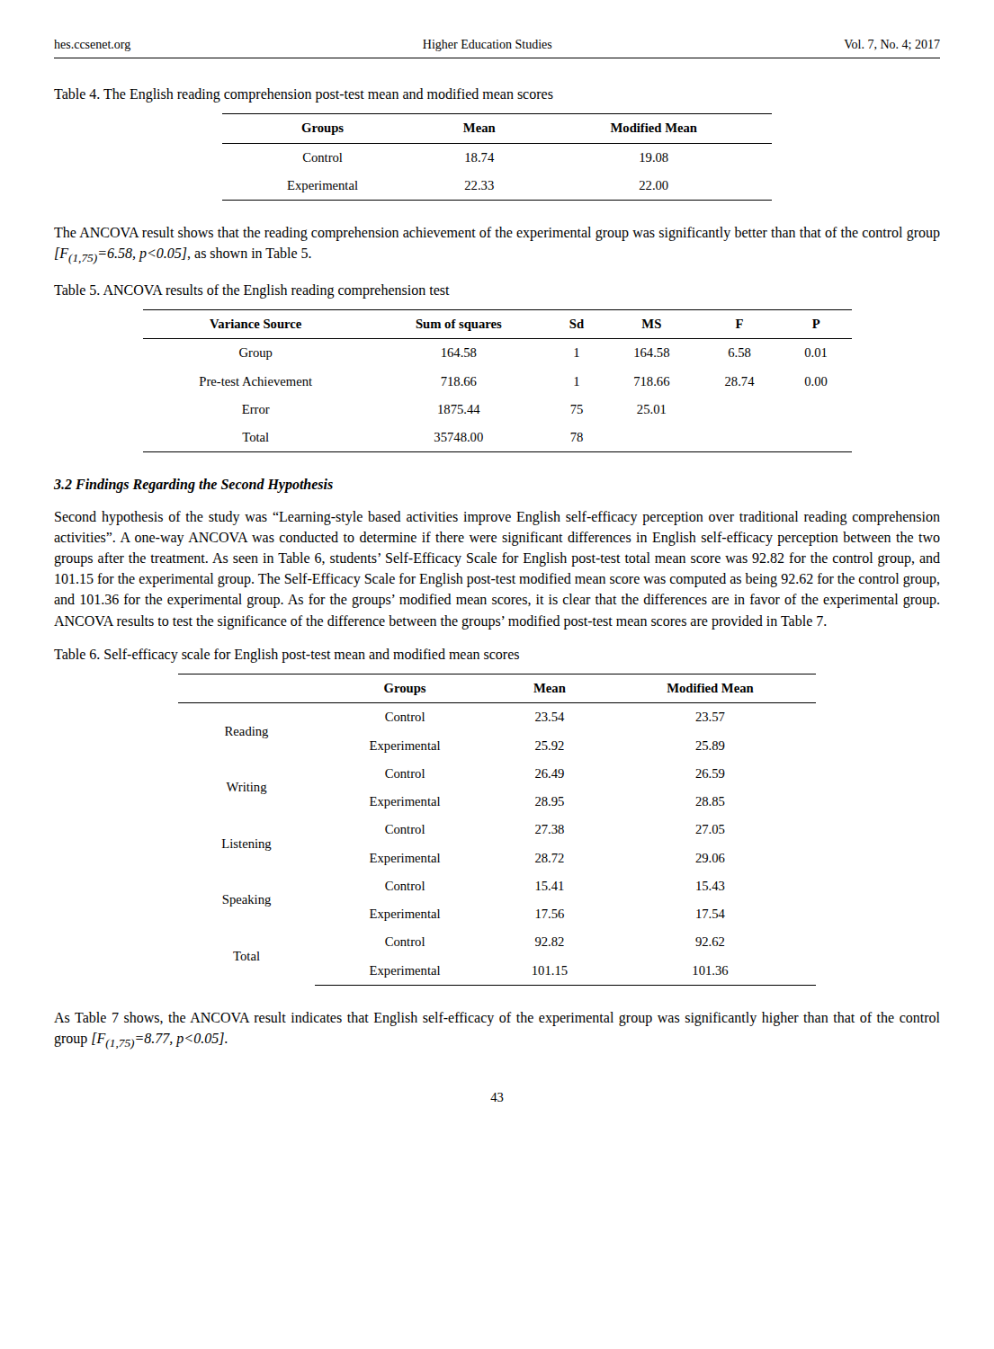hes.ccsenet.org
Higher Education Studies
Vol. 7, No. 4; 2017
Table 4. The English reading comprehension post-test mean and modified mean scores
| Groups | Mean | Modified Mean |
| --- | --- | --- |
| Control | 18.74 | 19.08 |
| Experimental | 22.33 | 22.00 |
The ANCOVA result shows that the reading comprehension achievement of the experimental group was significantly better than that of the control group [F(1,75)=6.58, p<0.05], as shown in Table 5.
Table 5. ANCOVA results of the English reading comprehension test
| Variance Source | Sum of squares | Sd | MS | F | P |
| --- | --- | --- | --- | --- | --- |
| Group | 164.58 | 1 | 164.58 | 6.58 | 0.01 |
| Pre-test Achievement | 718.66 | 1 | 718.66 | 28.74 | 0.00 |
| Error | 1875.44 | 75 | 25.01 | | |
| Total | 35748.00 | 78 | | | |
3.2 Findings Regarding the Second Hypothesis
Second hypothesis of the study was “Learning-style based activities improve English self-efficacy perception over traditional reading comprehension activities”. A one-way ANCOVA was conducted to determine if there were significant differences in English self-efficacy perception between the two groups after the treatment. As seen in Table 6, students’ Self-Efficacy Scale for English post-test total mean score was 92.82 for the control group, and 101.15 for the experimental group. The Self-Efficacy Scale for English post-test modified mean score was computed as being 92.62 for the control group, and 101.36 for the experimental group. As for the groups’ modified mean scores, it is clear that the differences are in favor of the experimental group. ANCOVA results to test the significance of the difference between the groups’ modified post-test mean scores are provided in Table 7.
Table 6. Self-efficacy scale for English post-test mean and modified mean scores
| | Groups | Mean | Modified Mean |
| --- | --- | --- | --- |
| Reading | Control | 23.54 | 23.57 |
| Experimental | 25.92 | 25.89 |
| Writing | Control | 26.49 | 26.59 |
| Experimental | 28.95 | 28.85 |
| Listening | Control | 27.38 | 27.05 |
| Experimental | 28.72 | 29.06 |
| Speaking | Control | 15.41 | 15.43 |
| Experimental | 17.56 | 17.54 |
| Total | Control | 92.82 | 92.62 |
| Experimental | 101.15 | 101.36 |
As Table 7 shows, the ANCOVA result indicates that English self-efficacy of the experimental group was significantly higher than that of the control group [F(1,75)=8.77, p<0.05].
43